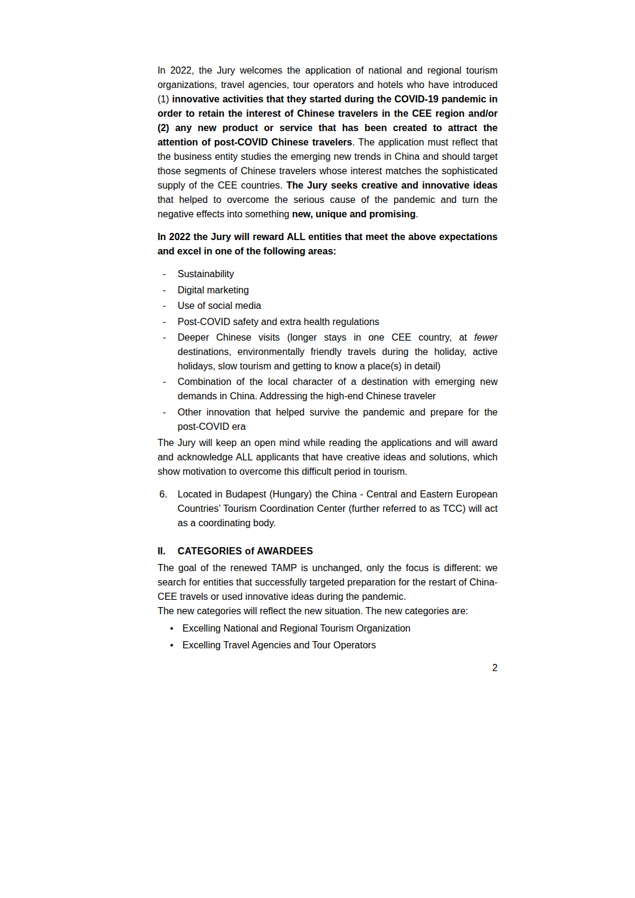In 2022, the Jury welcomes the application of national and regional tourism organizations, travel agencies, tour operators and hotels who have introduced (1) innovative activities that they started during the COVID-19 pandemic in order to retain the interest of Chinese travelers in the CEE region and/or (2) any new product or service that has been created to attract the attention of post-COVID Chinese travelers. The application must reflect that the business entity studies the emerging new trends in China and should target those segments of Chinese travelers whose interest matches the sophisticated supply of the CEE countries. The Jury seeks creative and innovative ideas that helped to overcome the serious cause of the pandemic and turn the negative effects into something new, unique and promising.
In 2022 the Jury will reward ALL entities that meet the above expectations and excel in one of the following areas:
Sustainability
Digital marketing
Use of social media
Post-COVID safety and extra health regulations
Deeper Chinese visits (longer stays in one CEE country, at fewer destinations, environmentally friendly travels during the holiday, active holidays, slow tourism and getting to know a place(s) in detail)
Combination of the local character of a destination with emerging new demands in China. Addressing the high-end Chinese traveler
Other innovation that helped survive the pandemic and prepare for the post-COVID era
The Jury will keep an open mind while reading the applications and will award and acknowledge ALL applicants that have creative ideas and solutions, which show motivation to overcome this difficult period in tourism.
6. Located in Budapest (Hungary) the China - Central and Eastern European Countries’ Tourism Coordination Center (further referred to as TCC) will act as a coordinating body.
II. CATEGORIES of AWARDEES
The goal of the renewed TAMP is unchanged, only the focus is different: we search for entities that successfully targeted preparation for the restart of China-CEE travels or used innovative ideas during the pandemic.
The new categories will reflect the new situation. The new categories are:
Excelling National and Regional Tourism Organization
Excelling Travel Agencies and Tour Operators
2